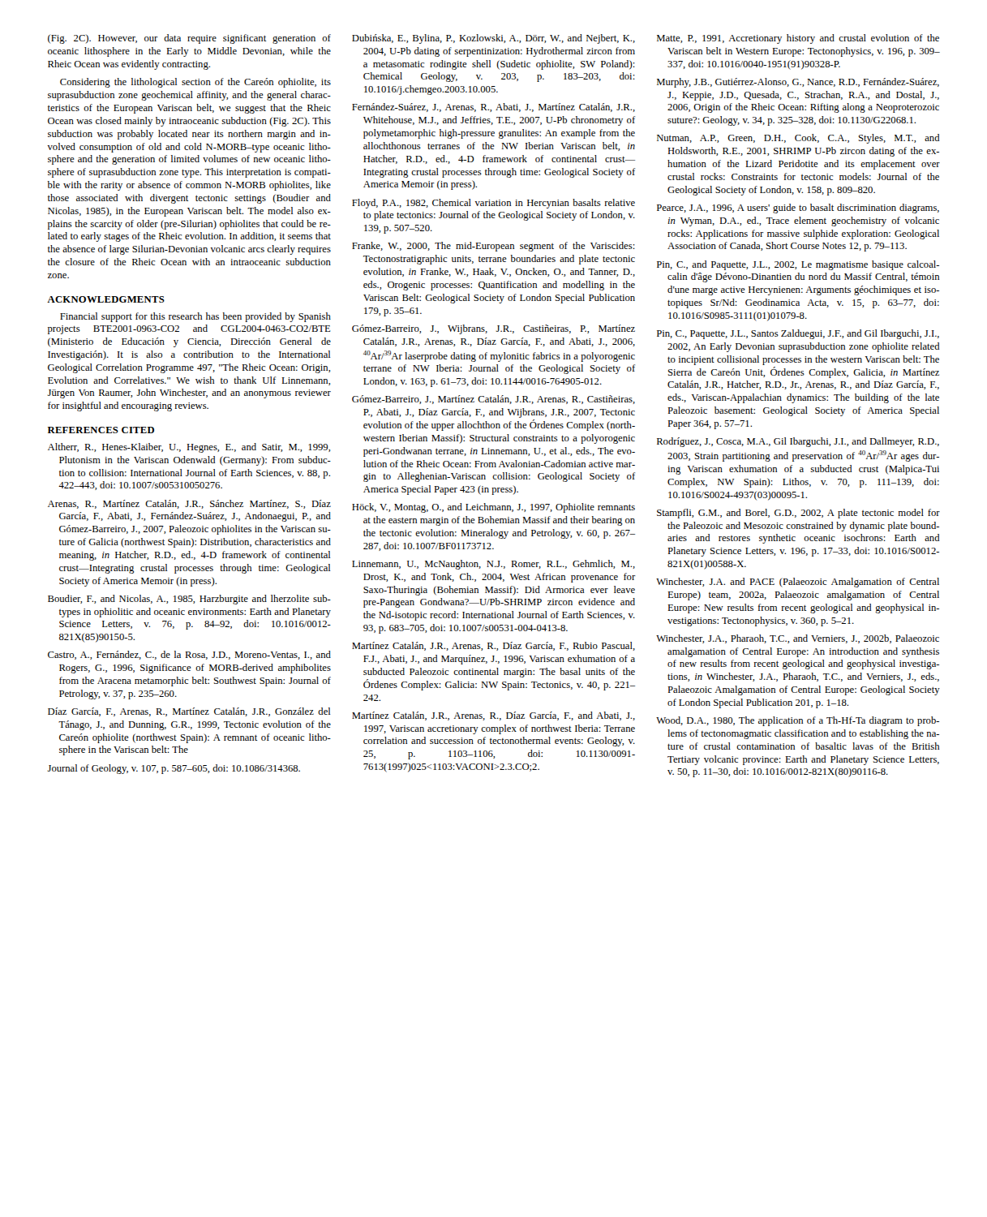(Fig. 2C). However, our data require significant generation of oceanic lithosphere in the Early to Middle Devonian, while the Rheic Ocean was evidently contracting.
Considering the lithological section of the Careón ophiolite, its suprasubduction zone geochemical affinity, and the general characteristics of the European Variscan belt, we suggest that the Rheic Ocean was closed mainly by intraoceanic subduction (Fig. 2C). This subduction was probably located near its northern margin and involved consumption of old and cold N-MORB–type oceanic lithosphere and the generation of limited volumes of new oceanic lithosphere of suprasubduction zone type. This interpretation is compatible with the rarity or absence of common N-MORB ophiolites, like those associated with divergent tectonic settings (Boudier and Nicolas, 1985), in the European Variscan belt. The model also explains the scarcity of older (pre-Silurian) ophiolites that could be related to early stages of the Rheic evolution. In addition, it seems that the absence of large Silurian-Devonian volcanic arcs clearly requires the closure of the Rheic Ocean with an intraoceanic subduction zone.
ACKNOWLEDGMENTS
Financial support for this research has been provided by Spanish projects BTE2001-0963-CO2 and CGL2004-0463-CO2/BTE (Ministerio de Educación y Ciencia, Dirección General de Investigación). It is also a contribution to the International Geological Correlation Programme 497, "The Rheic Ocean: Origin, Evolution and Correlatives." We wish to thank Ulf Linnemann, Jürgen Von Raumer, John Winchester, and an anonymous reviewer for insightful and encouraging reviews.
REFERENCES CITED
Altherr, R., Henes-Klaiber, U., Hegnes, E., and Satir, M., 1999, Plutonism in the Variscan Odenwald (Germany): From subduction to collision: International Journal of Earth Sciences, v. 88, p. 422–443, doi: 10.1007/s005310050276.
Arenas, R., Martínez Catalán, J.R., Sánchez Martínez, S., Díaz García, F., Abati, J., Fernández-Suárez, J., Andonaegui, P., and Gómez-Barreiro, J., 2007, Paleozoic ophiolites in the Variscan suture of Galicia (northwest Spain): Distribution, characteristics and meaning, in Hatcher, R.D., ed., 4-D framework of continental crust—Integrating crustal processes through time: Geological Society of America Memoir (in press).
Boudier, F., and Nicolas, A., 1985, Harzburgite and lherzolite subtypes in ophiolitic and oceanic environments: Earth and Planetary Science Letters, v. 76, p. 84–92, doi: 10.1016/0012-821X(85)90150-5.
Castro, A., Fernández, C., de la Rosa, J.D., Moreno-Ventas, I., and Rogers, G., 1996, Significance of MORB-derived amphibolites from the Aracena metamorphic belt: Southwest Spain: Journal of Petrology, v. 37, p. 235–260.
Díaz García, F., Arenas, R., Martínez Catalán, J.R., González del Tánago, J., and Dunning, G.R., 1999, Tectonic evolution of the Careón ophiolite (northwest Spain): A remnant of oceanic lithosphere in the Variscan belt: The
Journal of Geology, v. 107, p. 587–605, doi: 10.1086/314368.
Dubińska, E., Bylina, P., Kozlowski, A., Dörr, W., and Nejbert, K., 2004, U-Pb dating of serpentinization: Hydrothermal zircon from a metasomatic rodingite shell (Sudetic ophiolite, SW Poland): Chemical Geology, v. 203, p. 183–203, doi: 10.1016/j.chemgeo.2003.10.005.
Fernández-Suárez, J., Arenas, R., Abati, J., Martínez Catalán, J.R., Whitehouse, M.J., and Jeffries, T.E., 2007, U-Pb chronometry of polymetamorphic high-pressure granulites: An example from the allochthonous terranes of the NW Iberian Variscan belt, in Hatcher, R.D., ed., 4-D framework of continental crust—Integrating crustal processes through time: Geological Society of America Memoir (in press).
Floyd, P.A., 1982, Chemical variation in Hercynian basalts relative to plate tectonics: Journal of the Geological Society of London, v. 139, p. 507–520.
Franke, W., 2000, The mid-European segment of the Variscides: Tectonostratigraphic units, terrane boundaries and plate tectonic evolution, in Franke, W., Haak, V., Oncken, O., and Tanner, D., eds., Orogenic processes: Quantification and modelling in the Variscan Belt: Geological Society of London Special Publication 179, p. 35–61.
Gómez-Barreiro, J., Wijbrans, J.R., Castiñeiras, P., Martínez Catalán, J.R., Arenas, R., Díaz García, F., and Abati, J., 2006, 40Ar/39Ar laserprobe dating of mylonitic fabrics in a polyorogenic terrane of NW Iberia: Journal of the Geological Society of London, v. 163, p. 61–73, doi: 10.1144/0016-764905-012.
Gómez-Barreiro, J., Martínez Catalán, J.R., Arenas, R., Castiñeiras, P., Abati, J., Díaz García, F., and Wijbrans, J.R., 2007, Tectonic evolution of the upper allochthon of the Órdenes Complex (northwestern Iberian Massif): Structural constraints to a polyorogenic peri-Gondwanan terrane, in Linnemann, U., et al., eds., The evolution of the Rheic Ocean: From Avalonian-Cadomian active margin to Alleghenian-Variscan collision: Geological Society of America Special Paper 423 (in press).
Höck, V., Montag, O., and Leichmann, J., 1997, Ophiolite remnants at the eastern margin of the Bohemian Massif and their bearing on the tectonic evolution: Mineralogy and Petrology, v. 60, p. 267–287, doi: 10.1007/BF01173712.
Linnemann, U., McNaughton, N.J., Romer, R.L., Gehmlich, M., Drost, K., and Tonk, Ch., 2004, West African provenance for Saxo-Thuringia (Bohemian Massif): Did Armorica ever leave pre-Pangean Gondwana?—U/Pb-SHRIMP zircon evidence and the Nd-isotopic record: International Journal of Earth Sciences, v. 93, p. 683–705, doi: 10.1007/s00531-004-0413-8.
Martínez Catalán, J.R., Arenas, R., Díaz García, F., Rubio Pascual, F.J., Abati, J., and Marquínez, J., 1996, Variscan exhumation of a subducted Paleozoic continental margin: The basal units of the Órdenes Complex: Galicia: NW Spain: Tectonics, v. 40, p. 221–242.
Martínez Catalán, J.R., Arenas, R., Díaz García, F., and Abati, J., 1997, Variscan accretionary complex of northwest Iberia: Terrane correlation and succession of tectonothermal events: Geology, v. 25, p. 1103–1106, doi: 10.1130/0091-7613(1997)025<1103:VACONI>2.3.CO;2.
Matte, P., 1991, Accretionary history and crustal evolution of the Variscan belt in Western Europe: Tectonophysics, v. 196, p. 309–337, doi: 10.1016/0040-1951(91)90328-P.
Murphy, J.B., Gutiérrez-Alonso, G., Nance, R.D., Fernández-Suárez, J., Keppie, J.D., Quesada, C., Strachan, R.A., and Dostal, J., 2006, Origin of the Rheic Ocean: Rifting along a Neoproterozoic suture?: Geology, v. 34, p. 325–328, doi: 10.1130/G22068.1.
Nutman, A.P., Green, D.H., Cook, C.A., Styles, M.T., and Holdsworth, R.E., 2001, SHRIMP U-Pb zircon dating of the exhumation of the Lizard Peridotite and its emplacement over crustal rocks: Constraints for tectonic models: Journal of the Geological Society of London, v. 158, p. 809–820.
Pearce, J.A., 1996, A users' guide to basalt discrimination diagrams, in Wyman, D.A., ed., Trace element geochemistry of volcanic rocks: Applications for massive sulphide exploration: Geological Association of Canada, Short Course Notes 12, p. 79–113.
Pin, C., and Paquette, J.L., 2002, Le magmatisme basique calcoalcalin d'âge Dévono-Dinantien du nord du Massif Central, témoin d'une marge active Hercynienen: Arguments géochimiques et isotopiques Sr/Nd: Geodinamica Acta, v. 15, p. 63–77, doi: 10.1016/S0985-3111(01)01079-8.
Pin, C., Paquette, J.L., Santos Zalduegui, J.F., and Gil Ibarguchi, J.I., 2002, An Early Devonian suprasubduction zone ophiolite related to incipient collisional processes in the western Variscan belt: The Sierra de Careón Unit, Órdenes Complex, Galicia, in Martínez Catalán, J.R., Hatcher, R.D., Jr., Arenas, R., and Díaz García, F., eds., Variscan-Appalachian dynamics: The building of the late Paleozoic basement: Geological Society of America Special Paper 364, p. 57–71.
Rodríguez, J., Cosca, M.A., Gil Ibarguchi, J.I., and Dallmeyer, R.D., 2003, Strain partitioning and preservation of 40Ar/39Ar ages during Variscan exhumation of a subducted crust (Malpica-Tui Complex, NW Spain): Lithos, v. 70, p. 111–139, doi: 10.1016/S0024-4937(03)00095-1.
Stampfli, G.M., and Borel, G.D., 2002, A plate tectonic model for the Paleozoic and Mesozoic constrained by dynamic plate boundaries and restores synthetic oceanic isochrons: Earth and Planetary Science Letters, v. 196, p. 17–33, doi: 10.1016/S0012-821X(01)00588-X.
Winchester, J.A. and PACE (Palaeozoic Amalgamation of Central Europe) team, 2002a, Palaeozoic amalgamation of Central Europe: New results from recent geological and geophysical investigations: Tectonophysics, v. 360, p. 5–21.
Winchester, J.A., Pharaoh, T.C., and Verniers, J., 2002b, Palaeozoic amalgamation of Central Europe: An introduction and synthesis of new results from recent geological and geophysical investigations, in Winchester, J.A., Pharaoh, T.C., and Verniers, J., eds., Palaeozoic Amalgamation of Central Europe: Geological Society of London Special Publication 201, p. 1–18.
Wood, D.A., 1980, The application of a Th-Hf-Ta diagram to problems of tectonomagmatic classification and to establishing the nature of crustal contamination of basaltic lavas of the British Tertiary volcanic province: Earth and Planetary Science Letters, v. 50, p. 11–30, doi: 10.1016/0012-821X(80)90116-8.